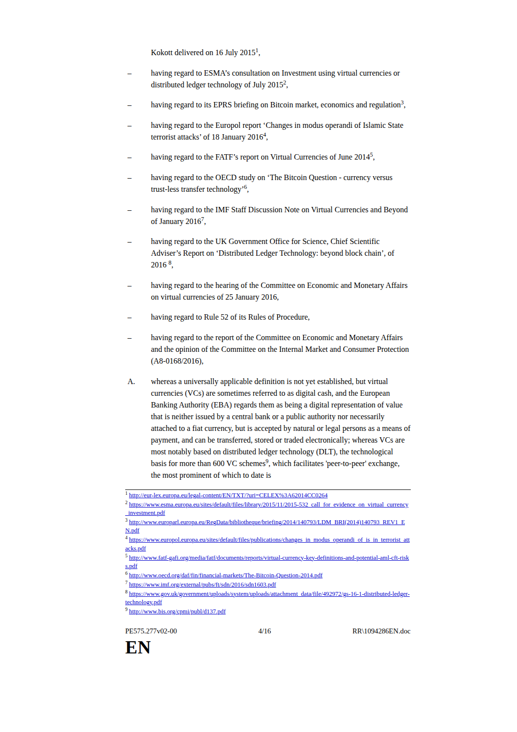Kokott delivered on 16 July 20151,
–
having regard to ESMA’s consultation on Investment using virtual currencies or distributed ledger technology of July 20152,
–
having regard to its EPRS briefing on Bitcoin market, economics and regulation3,
–
having regard to the Europol report ‘Changes in modus operandi of Islamic State terrorist attacks’ of 18 January 20164,
–
having regard to the FATF’s report on Virtual Currencies of June 20145,
–
having regard to the OECD study on ‘The Bitcoin Question - currency versus trust-less transfer technology’6,
–
having regard to the IMF Staff Discussion Note on Virtual Currencies and Beyond of January 20167,
–
having regard to the UK Government Office for Science, Chief Scientific Adviser’s Report on ‘Distributed Ledger Technology: beyond block chain’, of 2016 8,
–
having regard to the hearing of the Committee on Economic and Monetary Affairs on virtual currencies of 25 January 2016,
–
having regard to Rule 52 of its Rules of Procedure,
–
having regard to the report of the Committee on Economic and Monetary Affairs and the opinion of the Committee on the Internal Market and Consumer Protection (A8-0168/2016),
A.
whereas a universally applicable definition is not yet established, but virtual currencies (VCs) are sometimes referred to as digital cash, and the European Banking Authority (EBA) regards them as being a digital representation of value that is neither issued by a central bank or a public authority nor necessarily attached to a fiat currency, but is accepted by natural or legal persons as a means of payment, and can be transferred, stored or traded electronically; whereas VCs are most notably based on distributed ledger technology (DLT), the technological basis for more than 600 VC schemes9, which facilitates 'peer-to-peer' exchange, the most prominent of which to date is
1 http://eur-lex.europa.eu/legal-content/EN/TXT/?uri=CELEX%3A62014CC0264
2 https://www.esma.europa.eu/sites/default/files/library/2015/11/2015-532_call_for_evidence_on_virtual_currency_investment.pdf
3 http://www.europarl.europa.eu/RegData/bibliotheque/briefing/2014/140793/LDM_BRI(2014)140793_REV1_EN.pdf
4 https://www.europol.europa.eu/sites/default/files/publications/changes_in_modus_operandi_of_is_in_terrorist_attacks.pdf
5 http://www.fatf-gafi.org/media/fatf/documents/reports/virtual-currency-key-definitions-and-potential-aml-cft-risks.pdf
6 http://www.oecd.org/daf/fin/financial-markets/The-Bitcoin-Question-2014.pdf
7 https://www.imf.org/external/pubs/ft/sdn/2016/sdn1603.pdf
8 https://www.gov.uk/government/uploads/system/uploads/attachment_data/file/492972/gs-16-1-distributed-ledger-technology.pdf
9 http://www.bis.org/cpmi/publ/d137.pdf
PE575.277v02-00
4/16
RR\1094286EN.doc
EN